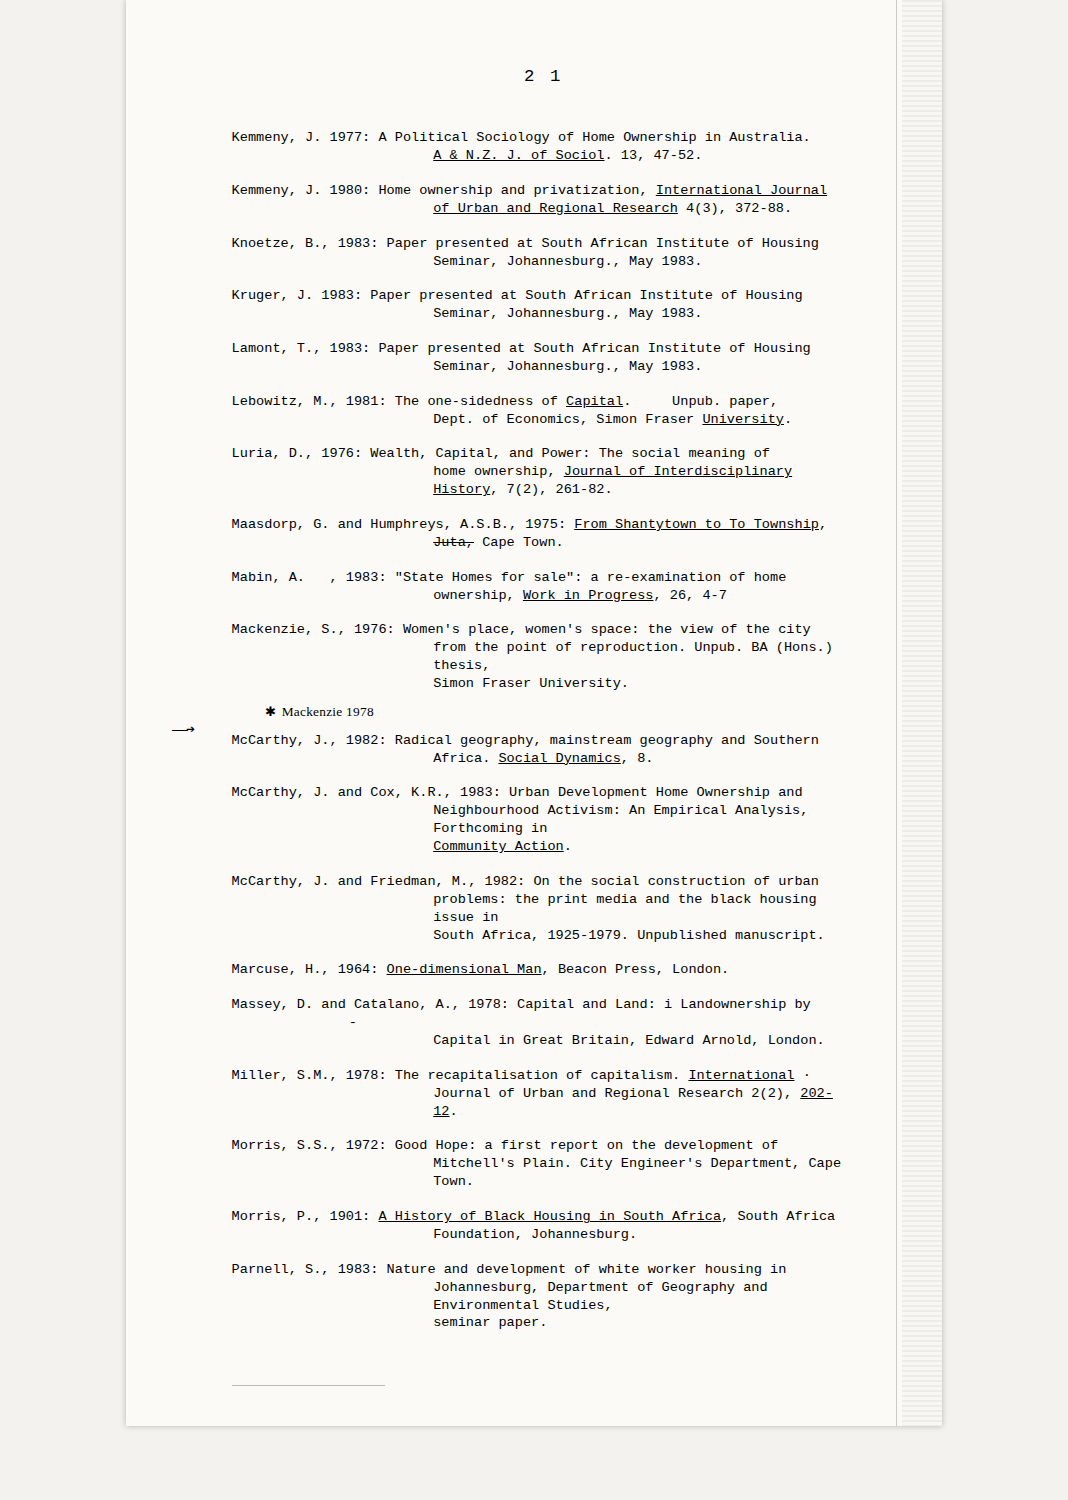2 1
Kemmeny, J. 1977: A Political Sociology of Home Ownership in Australia. A & N.Z. J. of Sociol. 13, 47-52.
Kemmeny, J. 1980: Home ownership and privatization, International Journal of Urban and Regional Research 4(3), 372-88.
Knoetze, B., 1983: Paper presented at South African Institute of Housing Seminar, Johannesburg., May 1983.
Kruger, J. 1983: Paper presented at South African Institute of Housing Seminar, Johannesburg., May 1983.
Lamont, T., 1983: Paper presented at South African Institute of Housing Seminar, Johannesburg., May 1983.
Lebowitz, M., 1981: The one-sidedness of Capital. Unpub. paper, Dept. of Economics, Simon Fraser University.
Luria, D., 1976: Wealth, Capital, and Power: The social meaning of home ownership, Journal of Interdisciplinary History, 7(2), 261-82.
Maasdorp, G. and Humphreys, A.S.B., 1975: From Shantytown to To Township, Juta, Cape Town.
Mabin, A. , 1983: "State Homes for sale": a re-examination of home ownership, Work in Progress, 26, 4-7
Mackenzie, S., 1976: Women's place, women's space: the view of the city from the point of reproduction. Unpub. BA (Hons.) thesis, Simon Fraser University.
——➔ ✱ Mackenzie 1978
McCarthy, J., 1982: Radical geography, mainstream geography and Southern Africa. Social Dynamics, 8.
McCarthy, J. and Cox, K.R., 1983: Urban Development Home Ownership and Neighbourhood Activism: An Empirical Analysis, Forthcoming in Community Action.
McCarthy, J. and Friedman, M., 1982: On the social construction of urban problems: the print media and the black housing issue in South Africa, 1925-1979. Unpublished manuscript.
Marcuse, H., 1964: One-dimensional Man, Beacon Press, London.
Massey, D. and Catalano, A., 1978: Capital and Land: i Landownership by - Capital in Great Britain, Edward Arnold, London.
Miller, S.M., 1978: The recapitalisation of capitalism. International · Journal of Urban and Regional Research 2(2), 202-12.
Morris, S.S., 1972: Good Hope: a first report on the development of Mitchell's Plain. City Engineer's Department, Cape Town.
Morris, P., 1901: A History of Black Housing in South Africa, South Africa Foundation, Johannesburg.
Parnell, S., 1983: Nature and development of white worker housing in Johannesburg, Department of Geography and Environmental Studies, seminar paper.